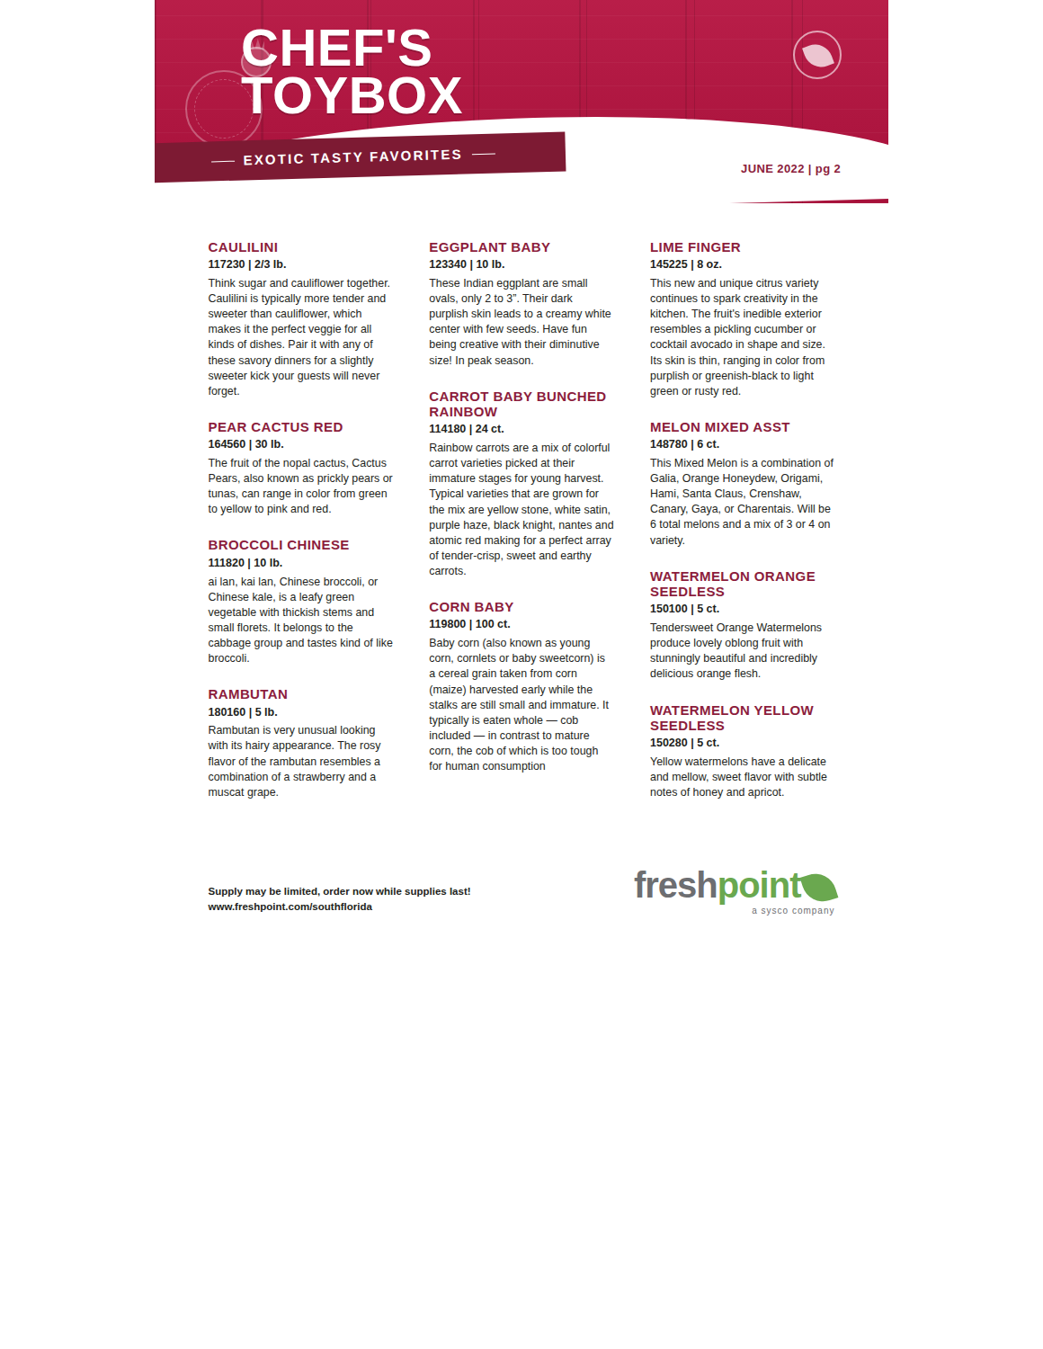Chef's Toybox
Exotic Tasty Favorites
JUNE 2022 | pg 2
Caulilini
117230 | 2/3 lb.
Think sugar and cauliflower together. Caulilini is typically more tender and sweeter than cauliflower, which makes it the perfect veggie for all kinds of dishes. Pair it with any of these savory dinners for a slightly sweeter kick your guests will never forget.
Pear Cactus Red
164560 | 30 lb.
The fruit of the nopal cactus, Cactus Pears, also known as prickly pears or tunas, can range in color from green to yellow to pink and red.
Broccoli Chinese
111820 | 10 lb.
ai lan, kai lan, Chinese broccoli, or Chinese kale, is a leafy green vegetable with thickish stems and small florets. It belongs to the cabbage group and tastes kind of like broccoli.
Rambutan
180160 | 5 lb.
Rambutan is very unusual looking with its hairy appearance. The rosy flavor of the rambutan resembles a combination of a strawberry and a muscat grape.
Eggplant Baby
123340 | 10 lb.
These Indian eggplant are small ovals, only 2 to 3”. Their dark purplish skin leads to a creamy white center with few seeds. Have fun being creative with their diminutive size! In peak season.
Carrot Baby Bunched Rainbow
114180 | 24 ct.
Rainbow carrots are a mix of colorful carrot varieties picked at their immature stages for young harvest. Typical varieties that are grown for the mix are yellow stone, white satin, purple haze, black knight, nantes and atomic red making for a perfect array of tender-crisp, sweet and earthy carrots.
Corn Baby
119800 | 100 ct.
Baby corn (also known as young corn, cornlets or baby sweetcorn) is a cereal grain taken from corn (maize) harvested early while the stalks are still small and immature. It typically is eaten whole — cob included — in contrast to mature corn, the cob of which is too tough for human consumption
Lime Finger
145225 | 8 oz.
This new and unique citrus variety continues to spark creativity in the kitchen. The fruit's inedible exterior resembles a pickling cucumber or cocktail avocado in shape and size. Its skin is thin, ranging in color from purplish or greenish-black to light green or rusty red.
Melon Mixed Asst
148780 | 6 ct.
This Mixed Melon is a combination of Galia, Orange Honeydew, Origami, Hami, Santa Claus, Crenshaw, Canary, Gaya, or Charentais. Will be 6 total melons and a mix of 3 or 4 on variety.
Watermelon Orange Seedless
150100 | 5 ct.
Tendersweet Orange Watermelons produce lovely oblong fruit with stunningly beautiful and incredibly delicious orange flesh.
Watermelon Yellow Seedless
150280 | 5 ct.
Yellow watermelons have a delicate and mellow, sweet flavor with subtle notes of honey and apricot.
Supply may be limited, order now while supplies last!
www.freshpoint.com/southflorida
freshpoint
a Sysco company